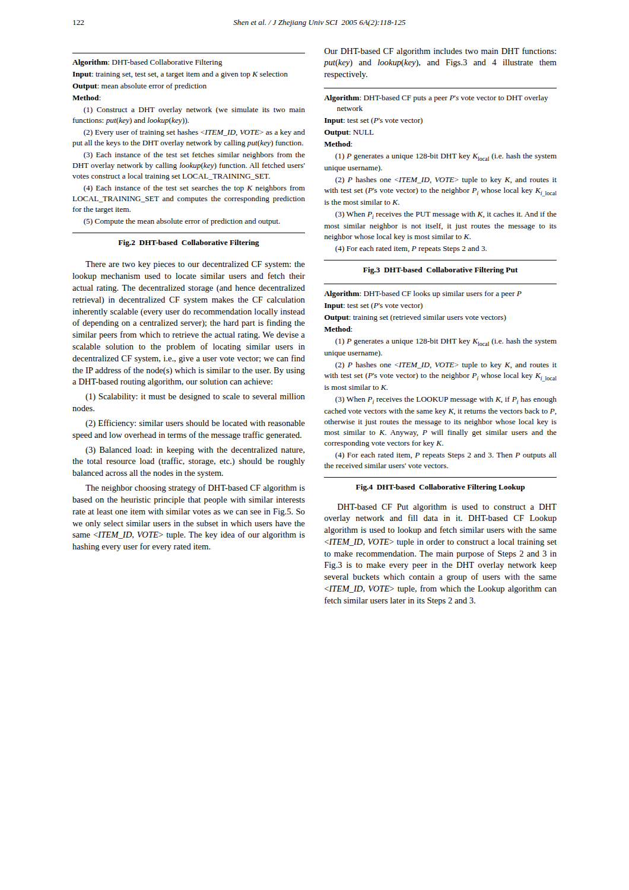122 Shen et al. / J Zhejiang Univ SCI 2005 6A(2):118-125
Algorithm: DHT-based Collaborative Filtering
Input: training set, test set, a target item and a given top K selection
Output: mean absolute error of prediction
Method:
(1) Construct a DHT overlay network (we simulate its two main functions: put(key) and lookup(key)).
(2) Every user of training set hashes <ITEM_ID, VOTE> as a key and put all the keys to the DHT overlay network by calling put(key) function.
(3) Each instance of the test set fetches similar neighbors from the DHT overlay network by calling lookup(key) function. All fetched users' votes construct a local training set LOCAL_TRAINING_SET.
(4) Each instance of the test set searches the top K neighbors from LOCAL_TRAINING_SET and computes the corresponding prediction for the target item.
(5) Compute the mean absolute error of prediction and output.
Fig.2 DHT-based Collaborative Filtering
There are two key pieces to our decentralized CF system: the lookup mechanism used to locate similar users and fetch their actual rating. The decentralized storage (and hence decentralized retrieval) in decentralized CF system makes the CF calculation inherently scalable (every user do recommendation locally instead of depending on a centralized server); the hard part is finding the similar peers from which to retrieve the actual rating. We devise a scalable solution to the problem of locating similar users in decentralized CF system, i.e., give a user vote vector; we can find the IP address of the node(s) which is similar to the user. By using a DHT-based routing algorithm, our solution can achieve:
(1) Scalability: it must be designed to scale to several million nodes.
(2) Efficiency: similar users should be located with reasonable speed and low overhead in terms of the message traffic generated.
(3) Balanced load: in keeping with the decentralized nature, the total resource load (traffic, storage, etc.) should be roughly balanced across all the nodes in the system.
The neighbor choosing strategy of DHT-based CF algorithm is based on the heuristic principle that people with similar interests rate at least one item with similar votes as we can see in Fig.5. So we only select similar users in the subset in which users have the same <ITEM_ID, VOTE> tuple. The key idea of our algorithm is hashing every user for every rated item.
Our DHT-based CF algorithm includes two main DHT functions: put(key) and lookup(key), and Figs.3 and 4 illustrate them respectively.
Algorithm: DHT-based CF puts a peer P's vote vector to DHT overlay network
Input: test set (P's vote vector)
Output: NULL
Method:
(1) P generates a unique 128-bit DHT key Klocal (i.e. hash the system unique username).
(2) P hashes one <ITEM_ID, VOTE> tuple to key K, and routes it with test set (P's vote vector) to the neighbor Pi whose local key Ki_local is the most similar to K.
(3) When Pi receives the PUT message with K, it caches it. And if the most similar neighbor is not itself, it just routes the message to its neighbor whose local key is most similar to K.
(4) For each rated item, P repeats Steps 2 and 3.
Fig.3 DHT-based Collaborative Filtering Put
Algorithm: DHT-based CF looks up similar users for a peer P
Input: test set (P's vote vector)
Output: training set (retrieved similar users vote vectors)
Method:
(1) P generates a unique 128-bit DHT key Klocal (i.e. hash the system unique username).
(2) P hashes one <ITEM_ID, VOTE> tuple to key K, and routes it with test set (P's vote vector) to the neighbor Pi whose local key Ki_local is most similar to K.
(3) When Pi receives the LOOKUP message with K, if Pi has enough cached vote vectors with the same key K, it returns the vectors back to P, otherwise it just routes the message to its neighbor whose local key is most similar to K. Anyway, P will finally get similar users and the corresponding vote vectors for key K.
(4) For each rated item, P repeats Steps 2 and 3. Then P outputs all the received similar users' vote vectors.
Fig.4 DHT-based Collaborative Filtering Lookup
DHT-based CF Put algorithm is used to construct a DHT overlay network and fill data in it. DHT-based CF Lookup algorithm is used to lookup and fetch similar users with the same <ITEM_ID, VOTE> tuple in order to construct a local training set to make recommendation. The main purpose of Steps 2 and 3 in Fig.3 is to make every peer in the DHT overlay network keep several buckets which contain a group of users with the same <ITEM_ID, VOTE> tuple, from which the Lookup algorithm can fetch similar users later in its Steps 2 and 3.